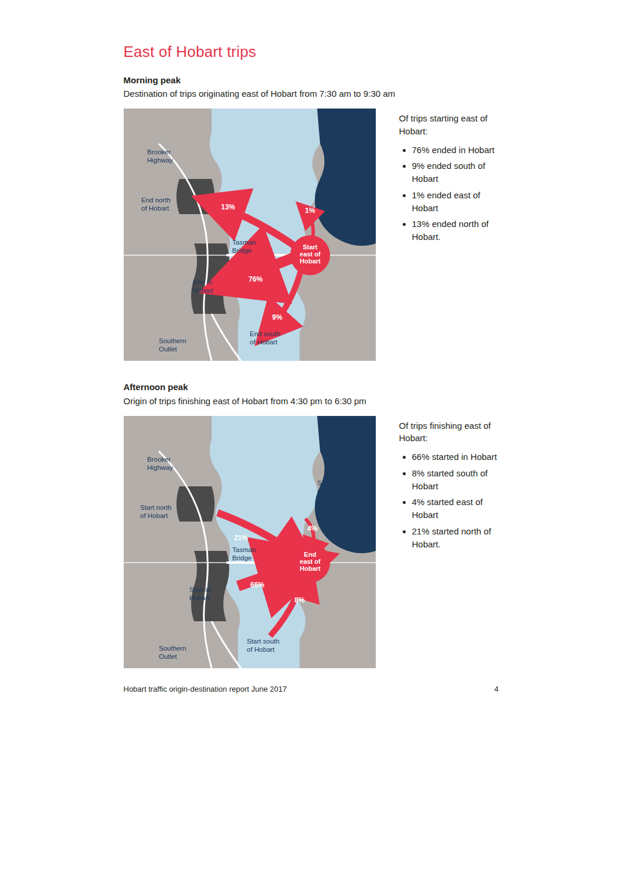East of Hobart trips
Morning peak
Destination of trips originating east of Hobart from 7:30 am to 9:30 am
Start east of Hobart 76% 13% 9% 1% Brooker Highway End east of Hobart End north of Hobart Tasman Bridge End in Hobart End south of Hobart Southern Outlet
Of trips starting east of Hobart:
76% ended in Hobart
9% ended south of Hobart
1% ended east of Hobart
13% ended north of Hobart.
Afternoon peak
Origin of trips finishing east of Hobart from 4:30 pm to 6:30 pm
End east of Hobart 66% 21% 8% 4% Brooker Highway Start east of Hobart Start north of Hobart Tasman Bridge Start in Hobart Start south of Hobart Southern Outlet
Of trips finishing east of Hobart:
66% started in Hobart
8% started south of Hobart
4% started east of Hobart
21% started north of Hobart.
Hobart traffic origin-destination report June 2017 4